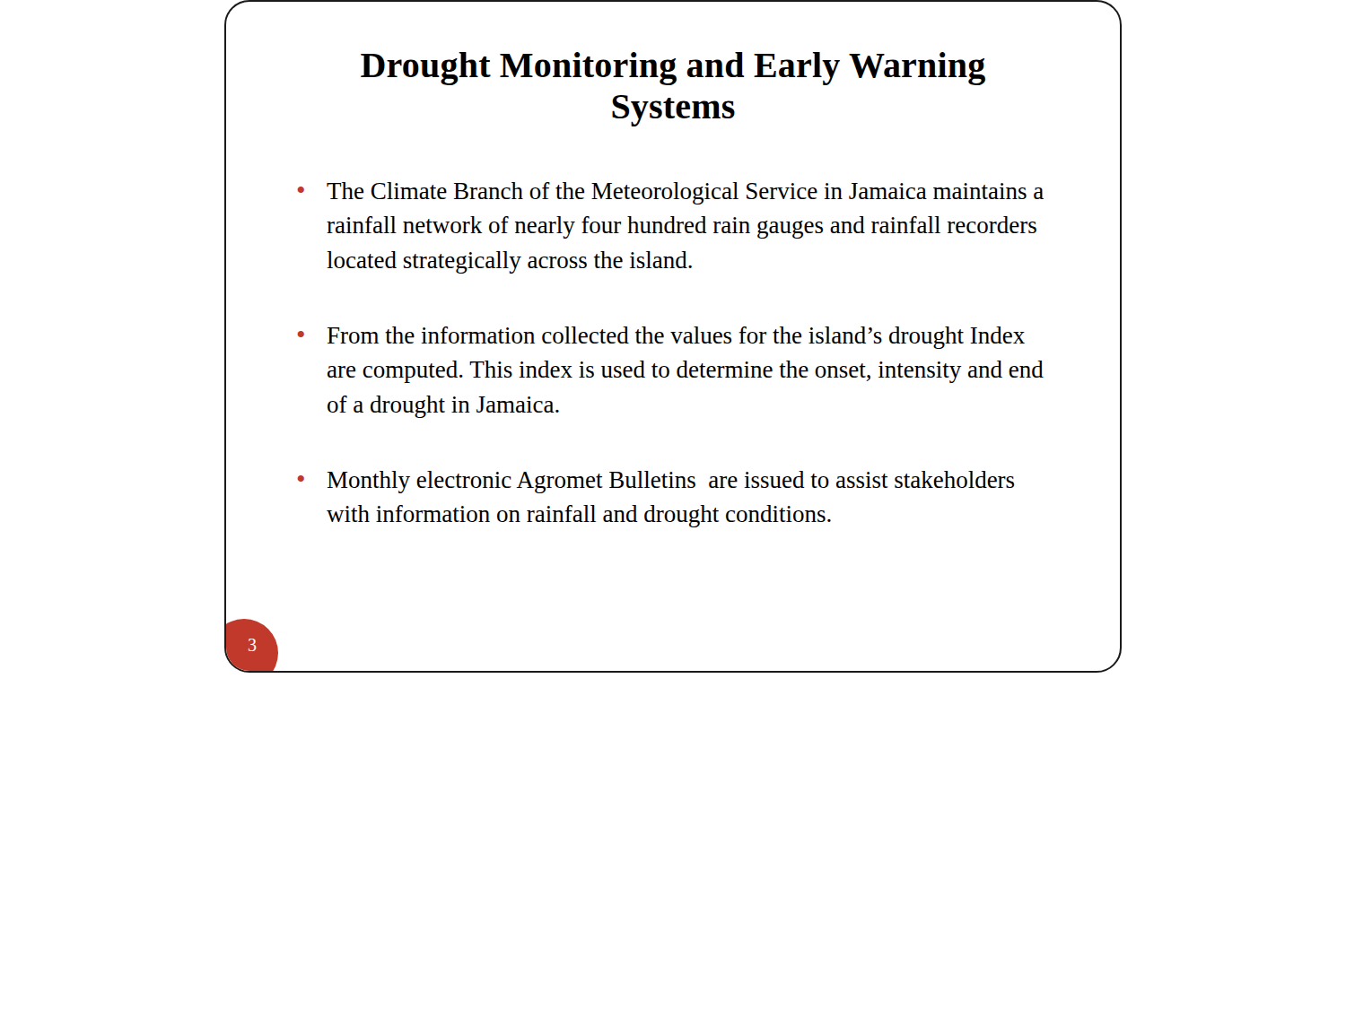Drought Monitoring and Early Warning Systems
The Climate Branch of the Meteorological Service in Jamaica maintains a rainfall network of nearly four hundred rain gauges and rainfall recorders located strategically across the island.
From the information collected the values for the island’s drought Index are computed. This index is used to determine the onset, intensity and end of a drought in Jamaica.
Monthly electronic Agromet Bulletins are issued to assist stakeholders with information on rainfall and drought conditions.
3